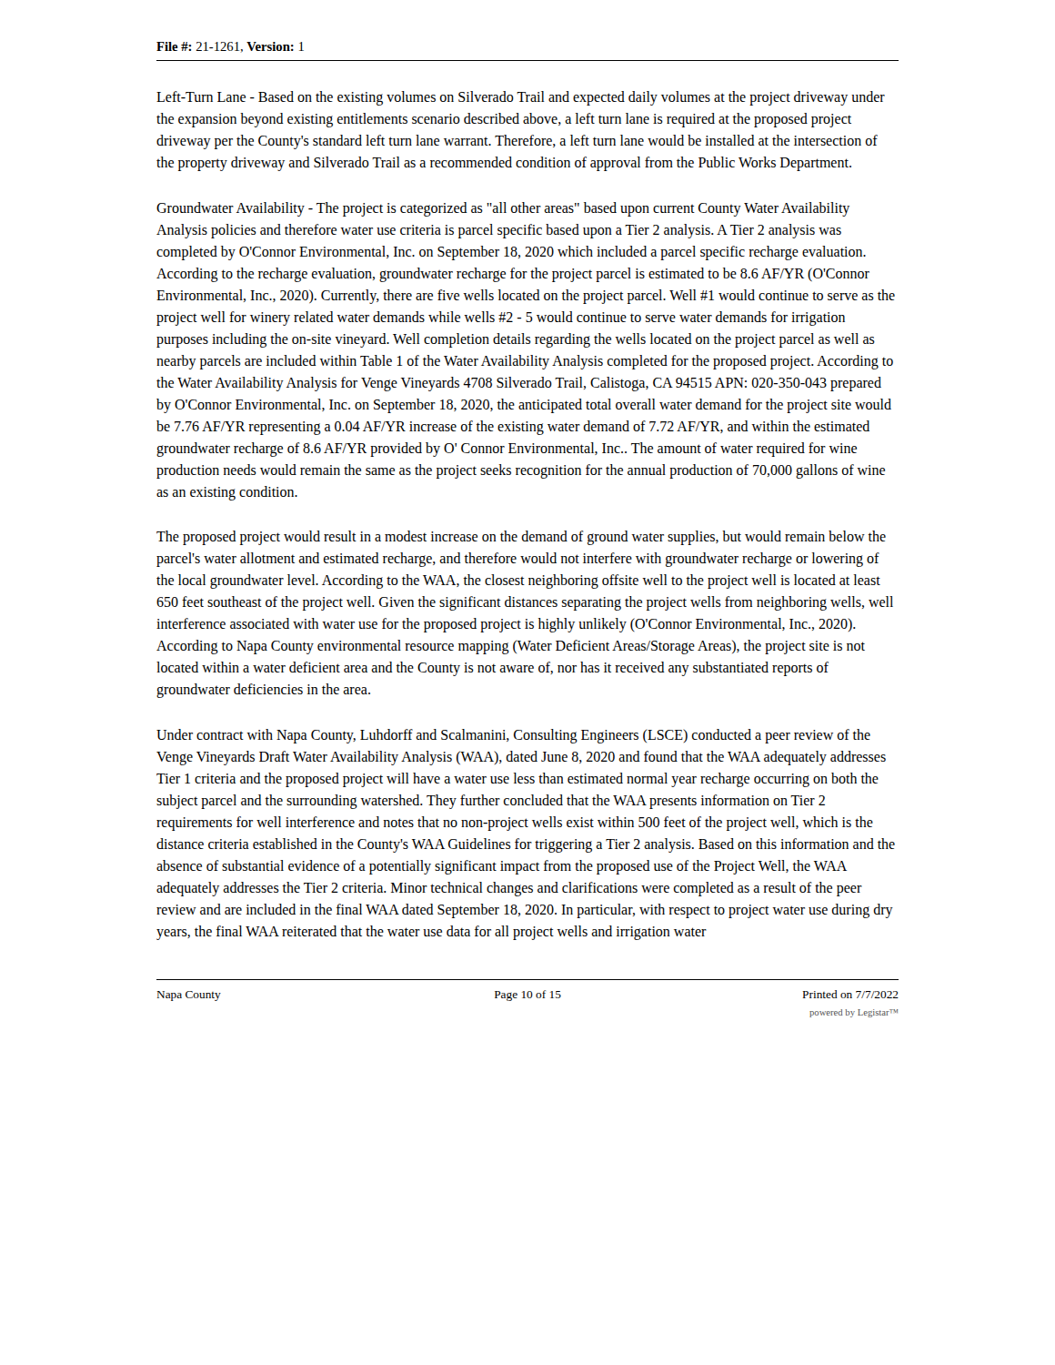File #: 21-1261, Version: 1
Left-Turn Lane - Based on the existing volumes on Silverado Trail and expected daily volumes at the project driveway under the expansion beyond existing entitlements scenario described above, a left turn lane is required at the proposed project driveway per the County's standard left turn lane warrant. Therefore, a left turn lane would be installed at the intersection of the property driveway and Silverado Trail as a recommended condition of approval from the Public Works Department.
Groundwater Availability - The project is categorized as "all other areas" based upon current County Water Availability Analysis policies and therefore water use criteria is parcel specific based upon a Tier 2 analysis. A Tier 2 analysis was completed by O'Connor Environmental, Inc. on September 18, 2020 which included a parcel specific recharge evaluation. According to the recharge evaluation, groundwater recharge for the project parcel is estimated to be 8.6 AF/YR (O'Connor Environmental, Inc., 2020). Currently, there are five wells located on the project parcel. Well #1 would continue to serve as the project well for winery related water demands while wells #2 - 5 would continue to serve water demands for irrigation purposes including the on-site vineyard. Well completion details regarding the wells located on the project parcel as well as nearby parcels are included within Table 1 of the Water Availability Analysis completed for the proposed project. According to the Water Availability Analysis for Venge Vineyards 4708 Silverado Trail, Calistoga, CA 94515 APN: 020-350-043 prepared by O'Connor Environmental, Inc. on September 18, 2020, the anticipated total overall water demand for the project site would be 7.76 AF/YR representing a 0.04 AF/YR increase of the existing water demand of 7.72 AF/YR, and within the estimated groundwater recharge of 8.6 AF/YR provided by O' Connor Environmental, Inc.. The amount of water required for wine production needs would remain the same as the project seeks recognition for the annual production of 70,000 gallons of wine as an existing condition.
The proposed project would result in a modest increase on the demand of ground water supplies, but would remain below the parcel's water allotment and estimated recharge, and therefore would not interfere with groundwater recharge or lowering of the local groundwater level. According to the WAA, the closest neighboring offsite well to the project well is located at least 650 feet southeast of the project well. Given the significant distances separating the project wells from neighboring wells, well interference associated with water use for the proposed project is highly unlikely (O'Connor Environmental, Inc., 2020). According to Napa County environmental resource mapping (Water Deficient Areas/Storage Areas), the project site is not located within a water deficient area and the County is not aware of, nor has it received any substantiated reports of groundwater deficiencies in the area.
Under contract with Napa County, Luhdorff and Scalmanini, Consulting Engineers (LSCE) conducted a peer review of the Venge Vineyards Draft Water Availability Analysis (WAA), dated June 8, 2020 and found that the WAA adequately addresses Tier 1 criteria and the proposed project will have a water use less than estimated normal year recharge occurring on both the subject parcel and the surrounding watershed. They further concluded that the WAA presents information on Tier 2 requirements for well interference and notes that no non-project wells exist within 500 feet of the project well, which is the distance criteria established in the County's WAA Guidelines for triggering a Tier 2 analysis. Based on this information and the absence of substantial evidence of a potentially significant impact from the proposed use of the Project Well, the WAA adequately addresses the Tier 2 criteria. Minor technical changes and clarifications were completed as a result of the peer review and are included in the final WAA dated September 18, 2020. In particular, with respect to project water use during dry years, the final WAA reiterated that the water use data for all project wells and irrigation water
Napa County
Page 10 of 15
Printed on 7/7/2022
powered by Legistar™